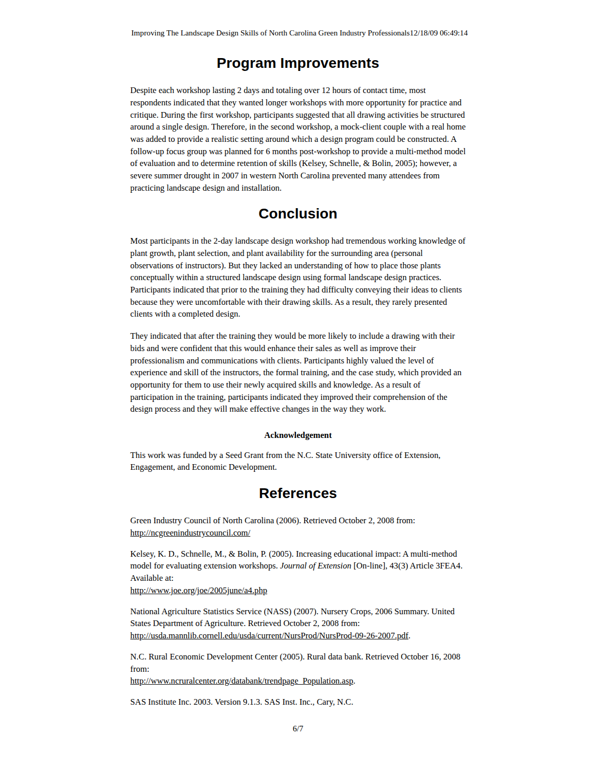Improving The Landscape Design Skills of North Carolina Green Industry Professionals 12/18/09 06:49:14
Program Improvements
Despite each workshop lasting 2 days and totaling over 12 hours of contact time, most respondents indicated that they wanted longer workshops with more opportunity for practice and critique. During the first workshop, participants suggested that all drawing activities be structured around a single design. Therefore, in the second workshop, a mock-client couple with a real home was added to provide a realistic setting around which a design program could be constructed. A follow-up focus group was planned for 6 months post-workshop to provide a multi-method model of evaluation and to determine retention of skills (Kelsey, Schnelle, & Bolin, 2005); however, a severe summer drought in 2007 in western North Carolina prevented many attendees from practicing landscape design and installation.
Conclusion
Most participants in the 2-day landscape design workshop had tremendous working knowledge of plant growth, plant selection, and plant availability for the surrounding area (personal observations of instructors). But they lacked an understanding of how to place those plants conceptually within a structured landscape design using formal landscape design practices. Participants indicated that prior to the training they had difficulty conveying their ideas to clients because they were uncomfortable with their drawing skills. As a result, they rarely presented clients with a completed design.
They indicated that after the training they would be more likely to include a drawing with their bids and were confident that this would enhance their sales as well as improve their professionalism and communications with clients. Participants highly valued the level of experience and skill of the instructors, the formal training, and the case study, which provided an opportunity for them to use their newly acquired skills and knowledge. As a result of participation in the training, participants indicated they improved their comprehension of the design process and they will make effective changes in the way they work.
Acknowledgement
This work was funded by a Seed Grant from the N.C. State University office of Extension, Engagement, and Economic Development.
References
Green Industry Council of North Carolina (2006). Retrieved October 2, 2008 from:
http://ncgreenindustrycouncil.com/
Kelsey, K. D., Schnelle, M., & Bolin, P. (2005). Increasing educational impact: A multi-method model for evaluating extension workshops. Journal of Extension [On-line], 43(3) Article 3FEA4. Available at:
http://www.joe.org/joe/2005june/a4.php
National Agriculture Statistics Service (NASS) (2007). Nursery Crops, 2006 Summary. United States Department of Agriculture. Retrieved October 2, 2008 from:
http://usda.mannlib.cornell.edu/usda/current/NursProd/NursProd-09-26-2007.pdf.
N.C. Rural Economic Development Center (2005). Rural data bank. Retrieved October 16, 2008 from:
http://www.ncruralcenter.org/databank/trendpage_Population.asp.
SAS Institute Inc. 2003. Version 9.1.3. SAS Inst. Inc., Cary, N.C.
6/7